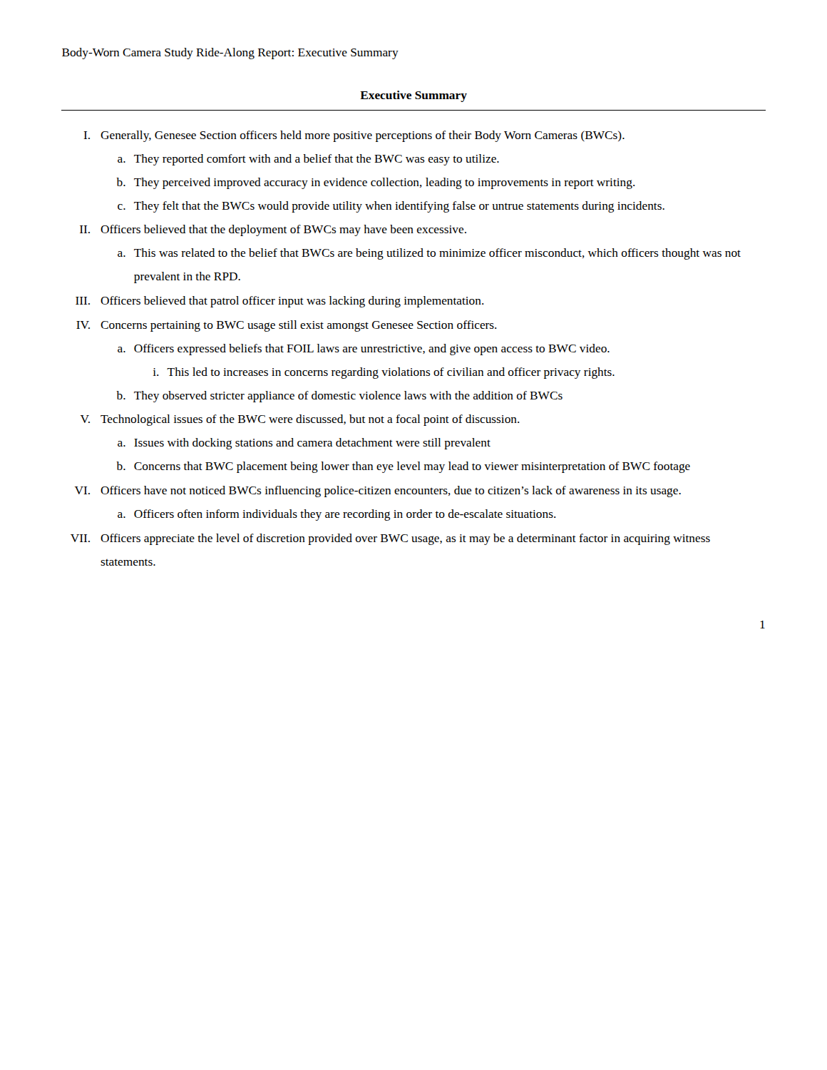Body-Worn Camera Study Ride-Along Report: Executive Summary
Executive Summary
Generally, Genesee Section officers held more positive perceptions of their Body Worn Cameras (BWCs).
They reported comfort with and a belief that the BWC was easy to utilize.
They perceived improved accuracy in evidence collection, leading to improvements in report writing.
They felt that the BWCs would provide utility when identifying false or untrue statements during incidents.
Officers believed that the deployment of BWCs may have been excessive.
This was related to the belief that BWCs are being utilized to minimize officer misconduct, which officers thought was not prevalent in the RPD.
Officers believed that patrol officer input was lacking during implementation.
Concerns pertaining to BWC usage still exist amongst Genesee Section officers.
Officers expressed beliefs that FOIL laws are unrestrictive, and give open access to BWC video.
This led to increases in concerns regarding violations of civilian and officer privacy rights.
They observed stricter appliance of domestic violence laws with the addition of BWCs
Technological issues of the BWC were discussed, but not a focal point of discussion.
Issues with docking stations and camera detachment were still prevalent
Concerns that BWC placement being lower than eye level may lead to viewer misinterpretation of BWC footage
Officers have not noticed BWCs influencing police-citizen encounters, due to citizen’s lack of awareness in its usage.
Officers often inform individuals they are recording in order to de-escalate situations.
Officers appreciate the level of discretion provided over BWC usage, as it may be a determinant factor in acquiring witness statements.
1